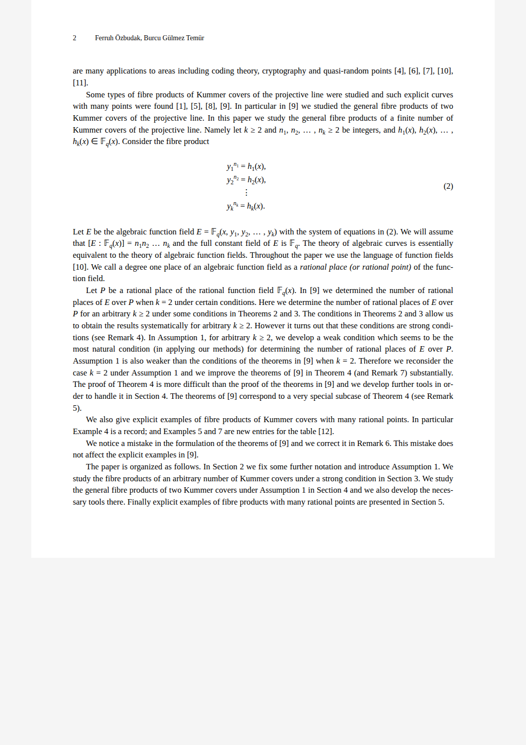2 Ferruh Özbudak, Burcu Gülmez Temür
are many applications to areas including coding theory, cryptography and quasi-random points [4], [6], [7], [10], [11].
Some types of fibre products of Kummer covers of the projective line were studied and such explicit curves with many points were found [1], [5], [8], [9]. In particular in [9] we studied the general fibre products of two Kummer covers of the projective line. In this paper we study the general fibre products of a finite number of Kummer covers of the projective line. Namely let k ≥ 2 and n1, n2, … , nk ≥ 2 be integers, and h1(x), h2(x), … , hk(x) ∈ 𝔽q(x). Consider the fibre product
| y 1 n 1 = h 1 ( x ), |
| y 2 n 2 = h 2 ( x ), |
| ⋮ |
| y k n k = h k ( x ). |
(2)
Let E be the algebraic function field E = 𝔽q(x, y1, y2, … , yk) with the system of equations in (2). We will assume that [E : 𝔽q(x)] = n1n2 … nk and the full constant field of E is 𝔽q. The theory of algebraic curves is essentially equivalent to the theory of algebraic function fields. Throughout the paper we use the language of function fields [10]. We call a degree one place of an algebraic function field as a rational place (or rational point) of the function field.
Let P be a rational place of the rational function field 𝔽q(x). In [9] we determined the number of rational places of E over P when k = 2 under certain conditions. Here we determine the number of rational places of E over P for an arbitrary k ≥ 2 under some conditions in Theorems 2 and 3. The conditions in Theorems 2 and 3 allow us to obtain the results systematically for arbitrary k ≥ 2. However it turns out that these conditions are strong conditions (see Remark 4). In Assumption 1, for arbitrary k ≥ 2, we develop a weak condition which seems to be the most natural condition (in applying our methods) for determining the number of rational places of E over P. Assumption 1 is also weaker than the conditions of the theorems in [9] when k = 2. Therefore we reconsider the case k = 2 under Assumption 1 and we improve the theorems of [9] in Theorem 4 (and Remark 7) substantially. The proof of Theorem 4 is more difficult than the proof of the theorems in [9] and we develop further tools in order to handle it in Section 4. The theorems of [9] correspond to a very special subcase of Theorem 4 (see Remark 5).
We also give explicit examples of fibre products of Kummer covers with many rational points. In particular Example 4 is a record; and Examples 5 and 7 are new entries for the table [12].
We notice a mistake in the formulation of the theorems of [9] and we correct it in Remark 6. This mistake does not affect the explicit examples in [9].
The paper is organized as follows. In Section 2 we fix some further notation and introduce Assumption 1. We study the fibre products of an arbitrary number of Kummer covers under a strong condition in Section 3. We study the general fibre products of two Kummer covers under Assumption 1 in Section 4 and we also develop the necessary tools there. Finally explicit examples of fibre products with many rational points are presented in Section 5.